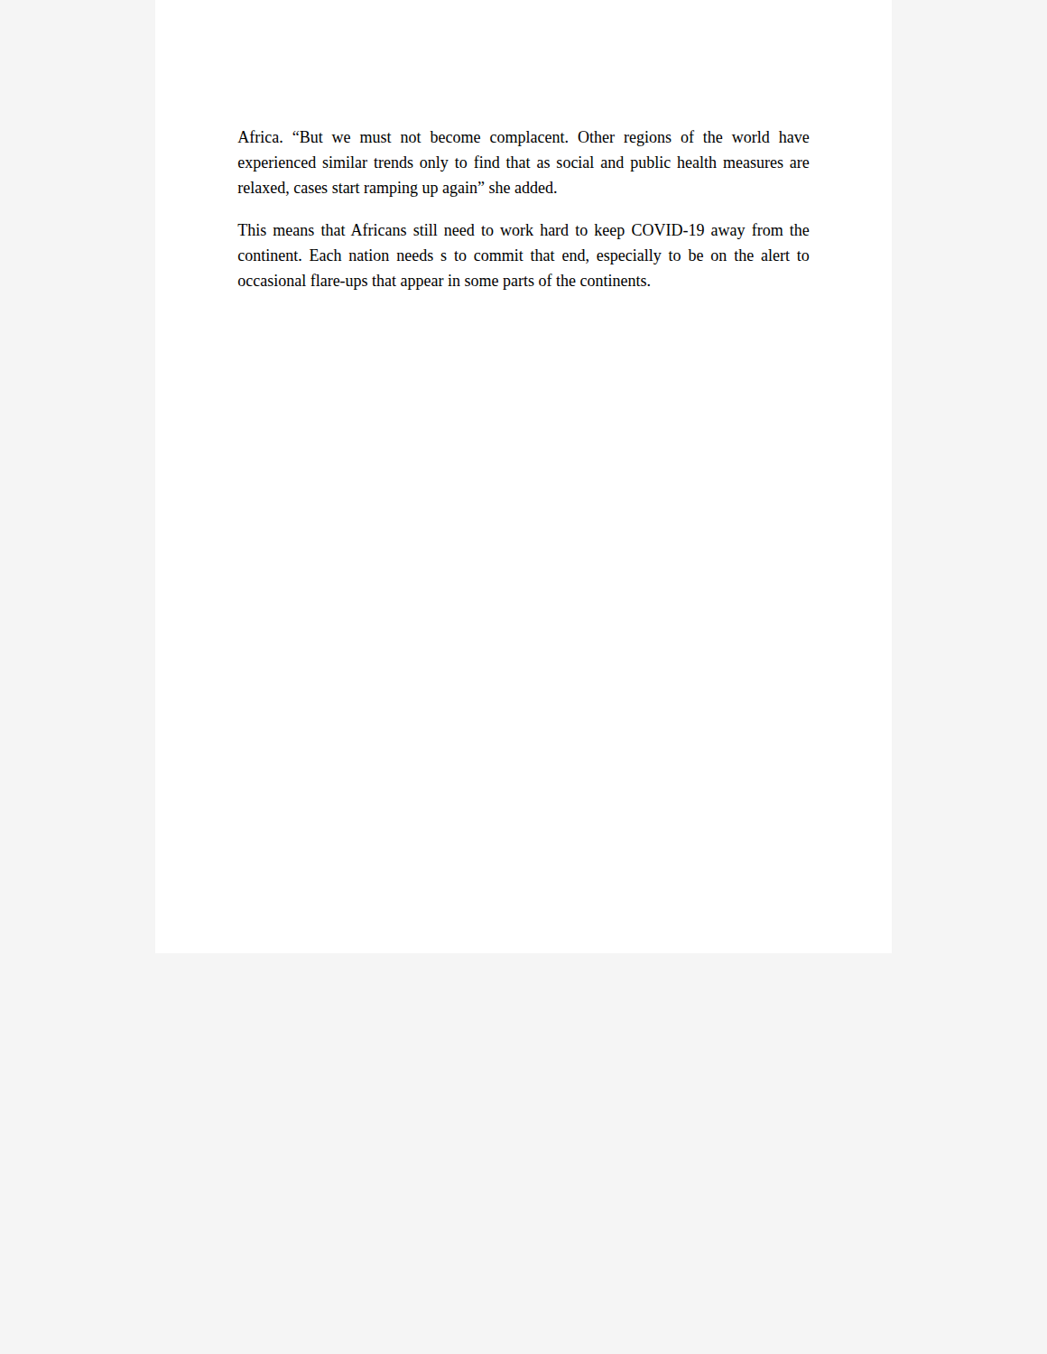Africa. “But we must not become complacent. Other regions of the world have experienced similar trends only to find that as social and public health measures are relaxed, cases start ramping up again” she added.
This means that Africans still need to work hard to keep COVID-19 away from the continent. Each nation needs s to commit that end, especially to be on the alert to occasional flare-ups that appear in some parts of the continents.